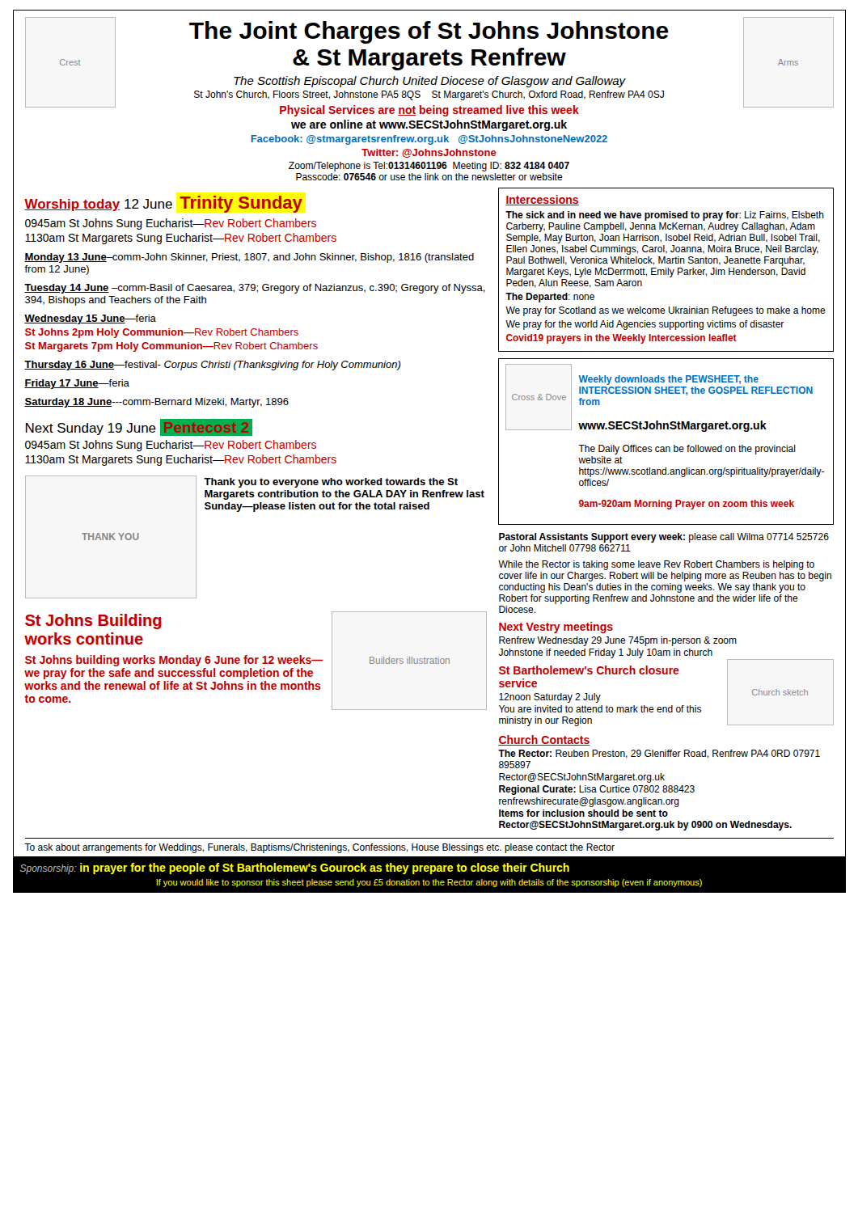Crest
Arms
The Joint Charges of St Johns Johnstone & St Margarets Renfrew
The Scottish Episcopal Church United Diocese of Glasgow and Galloway
St John's Church, Floors Street, Johnstone PA5 8QS St Margaret's Church, Oxford Road, Renfrew PA4 0SJ
Physical Services are not being streamed live this week
we are online at www.SECStJohnStMargaret.org.uk
Facebook: @stmargaretsrenfrew.org.uk @StJohnsJohnstoneNew2022
Twitter: @JohnsJohnstone
Zoom/Telephone is Tel:01314601196 Meeting ID: 832 4184 0407
Passcode: 076546 or use the link on the newsletter or website
Worship today 12 June Trinity Sunday
0945am St Johns Sung Eucharist—Rev Robert Chambers
1130am St Margarets Sung Eucharist—Rev Robert Chambers
Monday 13 June–comm-John Skinner, Priest, 1807, and John Skinner, Bishop, 1816 (translated from 12 June)
Tuesday 14 June –comm-Basil of Caesarea, 379; Gregory of Nazianzus, c.390; Gregory of Nyssa, 394, Bishops and Teachers of the Faith
Wednesday 15 June—feria
St Johns 2pm Holy Communion—Rev Robert Chambers
St Margarets 7pm Holy Communion—Rev Robert Chambers
Thursday 16 June—festival- Corpus Christi (Thanksgiving for Holy Communion)
Friday 17 June—feria
Saturday 18 June---comm-Bernard Mizeki, Martyr, 1896
Next Sunday 19 June Pentecost 2
0945am St Johns Sung Eucharist—Rev Robert Chambers
1130am St Margarets Sung Eucharist—Rev Robert Chambers
THANK YOU
Thank you to everyone who worked towards the St Margarets contribution to the GALA DAY in Renfrew last Sunday—please listen out for the total raised
St Johns Building
works continue
St Johns building works Monday 6 June for 12 weeks—we pray for the safe and successful completion of the works and the renewal of life at St Johns in the months to come.
Builders illustration
Intercessions
The sick and in need we have promised to pray for: Liz Fairns, Elsbeth Carberry, Pauline Campbell, Jenna McKernan, Audrey Callaghan, Adam Semple, May Burton, Joan Harrison, Isobel Reid, Adrian Bull, Isobel Trail, Ellen Jones, Isabel Cummings, Carol, Joanna, Moira Bruce, Neil Barclay, Paul Bothwell, Veronica Whitelock, Martin Santon, Jeanette Farquhar, Margaret Keys, Lyle McDerrmott, Emily Parker, Jim Henderson, David Peden, Alun Reese, Sam Aaron
The Departed: none
We pray for Scotland as we welcome Ukrainian Refugees to make a home
We pray for the world Aid Agencies supporting victims of disaster
Covid19 prayers in the Weekly Intercession leaflet
Cross & Dove
Weekly downloads the PEWSHEET, the INTERCESSION SHEET, the GOSPEL REFLECTION from
www.SECStJohnStMargaret.org.uk
The Daily Offices can be followed on the provincial website at https://www.scotland.anglican.org/spirituality/prayer/daily-offices/
9am-920am Morning Prayer on zoom this week
Pastoral Assistants Support every week: please call Wilma 07714 525726 or John Mitchell 07798 662711
While the Rector is taking some leave Rev Robert Chambers is helping to cover life in our Charges. Robert will be helping more as Reuben has to begin conducting his Dean's duties in the coming weeks. We say thank you to Robert for supporting Renfrew and Johnstone and the wider life of the Diocese.
Next Vestry meetings
Renfrew Wednesday 29 June 745pm in-person & zoom
Johnstone if needed Friday 1 July 10am in church
St Bartholemew's Church closure service
12noon Saturday 2 July
You are invited to attend to mark the end of this ministry in our Region
Church sketch
Church Contacts
The Rector: Reuben Preston, 29 Gleniffer Road, Renfrew PA4 0RD 07971 895897
Rector@SECStJohnStMargaret.org.uk
Regional Curate: Lisa Curtice 07802 888423
renfrewshirecurate@glasgow.anglican.org
Items for inclusion should be sent to Rector@SECStJohnStMargaret.org.uk by 0900 on Wednesdays.
To ask about arrangements for Weddings, Funerals, Baptisms/Christenings, Confessions, House Blessings etc. please contact the Rector
Sponsorship: in prayer for the people of St Bartholemew's Gourock as they prepare to close their Church If you would like to sponsor this sheet please send you £5 donation to the Rector along with details of the sponsorship (even if anonymous)